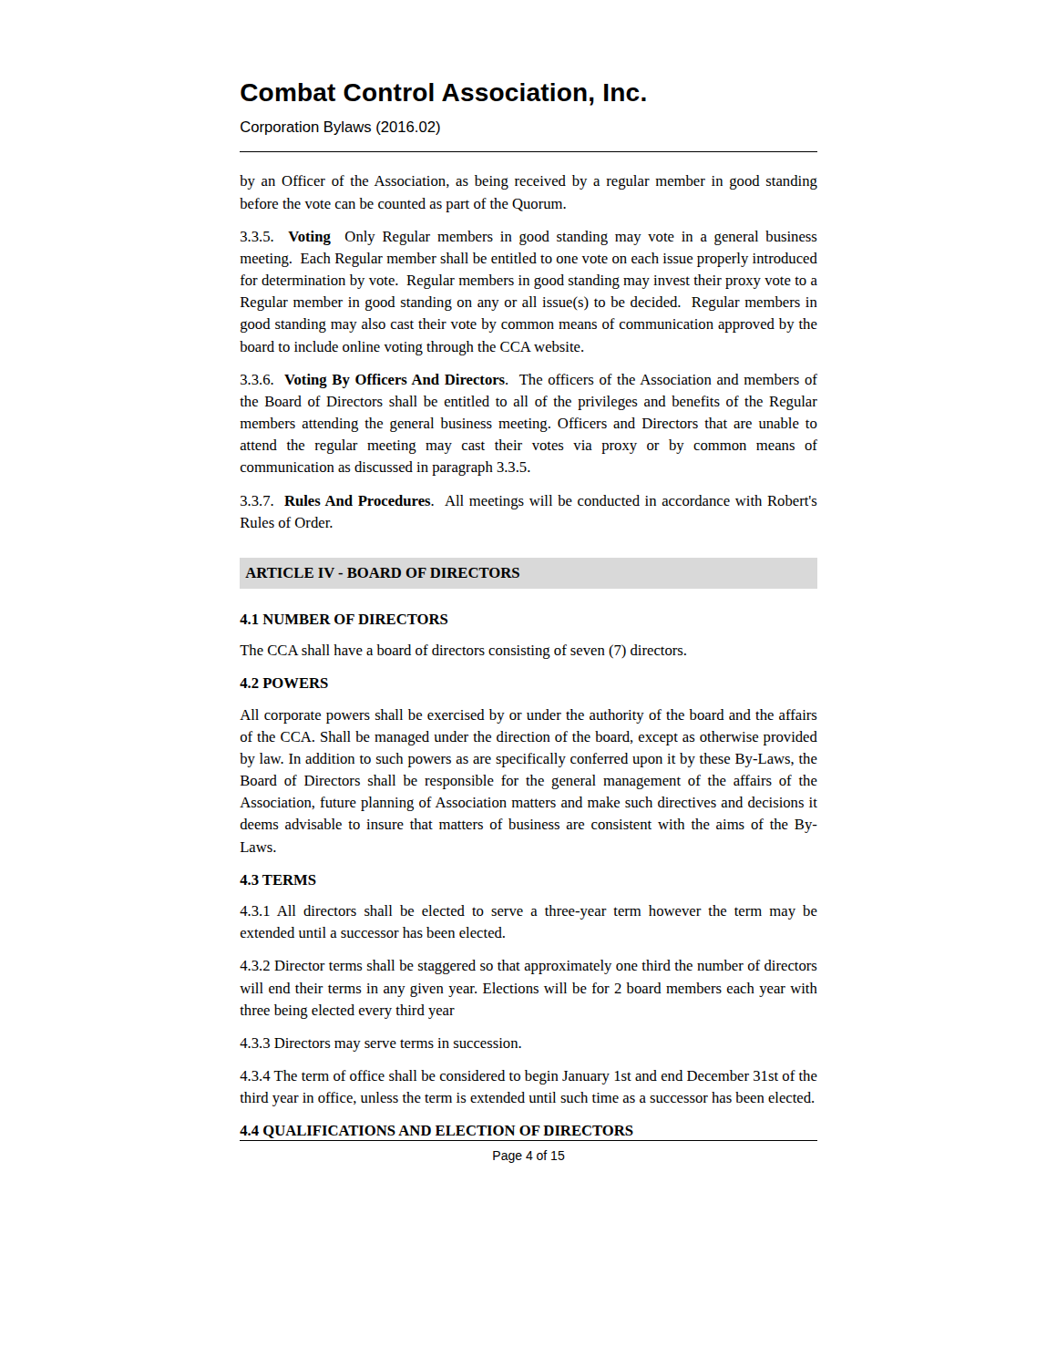Combat Control Association, Inc.
Corporation Bylaws (2016.02)
by an Officer of the Association, as being received by a regular member in good standing before the vote can be counted as part of the Quorum.
3.3.5. Voting Only Regular members in good standing may vote in a general business meeting. Each Regular member shall be entitled to one vote on each issue properly introduced for determination by vote. Regular members in good standing may invest their proxy vote to a Regular member in good standing on any or all issue(s) to be decided. Regular members in good standing may also cast their vote by common means of communication approved by the board to include online voting through the CCA website.
3.3.6. Voting By Officers And Directors. The officers of the Association and members of the Board of Directors shall be entitled to all of the privileges and benefits of the Regular members attending the general business meeting. Officers and Directors that are unable to attend the regular meeting may cast their votes via proxy or by common means of communication as discussed in paragraph 3.3.5.
3.3.7. Rules And Procedures. All meetings will be conducted in accordance with Robert's Rules of Order.
ARTICLE IV - BOARD OF DIRECTORS
4.1 NUMBER OF DIRECTORS
The CCA shall have a board of directors consisting of seven (7) directors.
4.2 POWERS
All corporate powers shall be exercised by or under the authority of the board and the affairs of the CCA. Shall be managed under the direction of the board, except as otherwise provided by law. In addition to such powers as are specifically conferred upon it by these By-Laws, the Board of Directors shall be responsible for the general management of the affairs of the Association, future planning of Association matters and make such directives and decisions it deems advisable to insure that matters of business are consistent with the aims of the By-Laws.
4.3 TERMS
4.3.1 All directors shall be elected to serve a three-year term however the term may be extended until a successor has been elected.
4.3.2 Director terms shall be staggered so that approximately one third the number of directors will end their terms in any given year. Elections will be for 2 board members each year with three being elected every third year
4.3.3 Directors may serve terms in succession.
4.3.4 The term of office shall be considered to begin January 1st and end December 31st of the third year in office, unless the term is extended until such time as a successor has been elected.
4.4 QUALIFICATIONS AND ELECTION OF DIRECTORS
Page 4 of 15